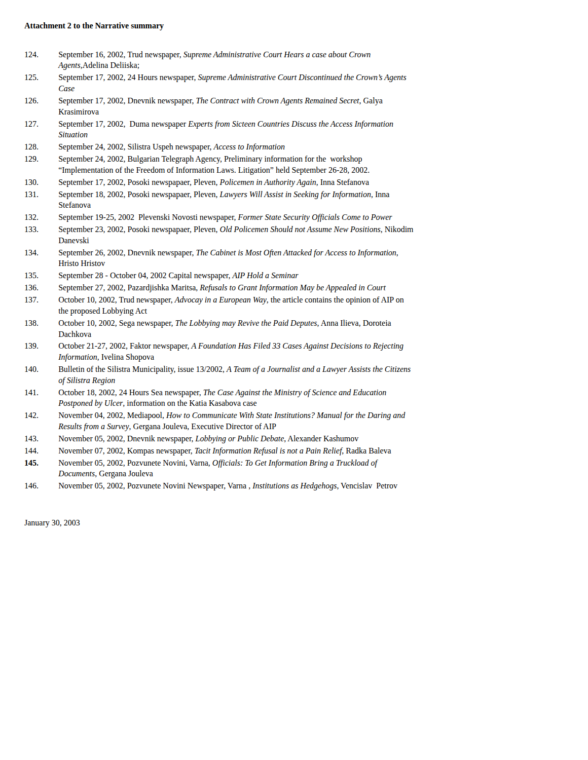Attachment 2 to the Narrative summary
124. September 16, 2002, Trud newspaper, Supreme Administrative Court Hears a case about Crown Agents,Adelina Deliiska;
125. September 17, 2002, 24 Hours newspaper, Supreme Administrative Court Discontinued the Crown’s Agents Case
126. September 17, 2002, Dnevnik newspaper, The Contract with Crown Agents Remained Secret, Galya Krasimirova
127. September 17, 2002, Duma newspaper Experts from Sicteen Countries Discuss the Access Information Situation
128. September 24, 2002, Silistra Uspeh newspaper, Access to Information
129. September 24, 2002, Bulgarian Telegraph Agency, Preliminary information for the workshop “Implementation of the Freedom of Information Laws. Litigation” held September 26-28, 2002.
130. September 17, 2002, Posoki newspapaer, Pleven, Policemen in Authority Again, Inna Stefanova
131. September 18, 2002, Posoki newspapaer, Pleven, Lawyers Will Assist in Seeking for Information, Inna Stefanova
132. September 19-25, 2002 Plevenski Novosti newspaper, Former State Security Officials Come to Power
133. September 23, 2002, Posoki newspapaer, Pleven, Old Policemen Should not Assume New Positions, Nikodim Danevski
134. September 26, 2002, Dnevnik newspaper, The Cabinet is Most Often Attacked for Access to Information, Hristo Hristov
135. September 28 - October 04, 2002 Capital newspaper, AIP Hold a Seminar
136. September 27, 2002, Pazardjishka Maritsa, Refusals to Grant Information May be Appealed in Court
137. October 10, 2002, Trud newspaper, Advocay in a European Way, the article contains the opinion of AIP on the proposed Lobbying Act
138. October 10, 2002, Sega newspaper, The Lobbying may Revive the Paid Deputes, Anna Ilieva, Doroteia Dachkova
139. October 21-27, 2002, Faktor newspaper, A Foundation Has Filed 33 Cases Against Decisions to Rejecting Information, Ivelina Shopova
140. Bulletin of the Silistra Municipality, issue 13/2002, A Team of a Journalist and a Lawyer Assists the Citizens of Silistra Region
141. October 18, 2002, 24 Hours Sea newspaper, The Case Against the Ministry of Science and Education Postponed by Ulcer, information on the Katia Kasabova case
142. November 04, 2002, Mediapool, How to Communicate With State Institutions? Manual for the Daring and Results from a Survey, Gergana Jouleva, Executive Director of AIP
143. November 05, 2002, Dnevnik newspaper, Lobbying or Public Debate, Alexander Kashumov
144. November 07, 2002, Kompas newspaper, Tacit Information Refusal is not a Pain Relief, Radka Baleva
145. November 05, 2002, Pozvunete Novini, Varna, Officials: To Get Information Bring a Truckload of Documents, Gergana Jouleva
146. November 05, 2002, Pozvunete Novini Newspaper, Varna , Institutions as Hedgehogs, Vencislav Petrov
January 30, 2003